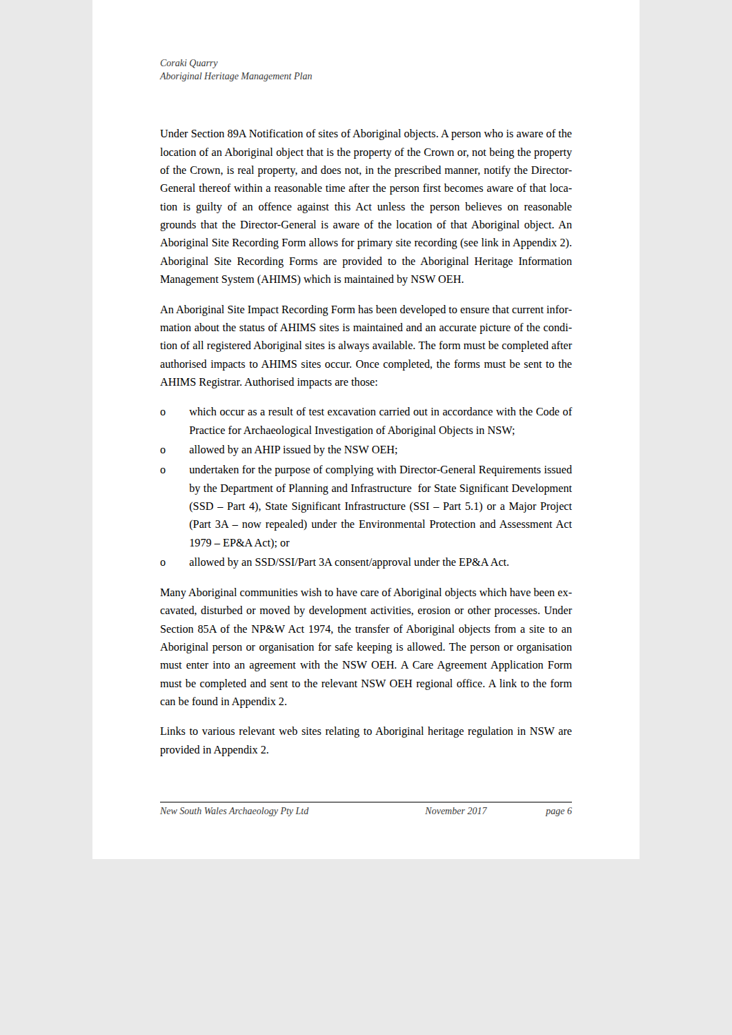Coraki Quarry Aboriginal Heritage Management Plan
Under Section 89A Notification of sites of Aboriginal objects. A person who is aware of the location of an Aboriginal object that is the property of the Crown or, not being the property of the Crown, is real property, and does not, in the prescribed manner, notify the Director-General thereof within a reasonable time after the person first becomes aware of that location is guilty of an offence against this Act unless the person believes on reasonable grounds that the Director-General is aware of the location of that Aboriginal object. An Aboriginal Site Recording Form allows for primary site recording (see link in Appendix 2). Aboriginal Site Recording Forms are provided to the Aboriginal Heritage Information Management System (AHIMS) which is maintained by NSW OEH.
An Aboriginal Site Impact Recording Form has been developed to ensure that current information about the status of AHIMS sites is maintained and an accurate picture of the condition of all registered Aboriginal sites is always available. The form must be completed after authorised impacts to AHIMS sites occur. Once completed, the forms must be sent to the AHIMS Registrar. Authorised impacts are those:
o which occur as a result of test excavation carried out in accordance with the Code of Practice for Archaeological Investigation of Aboriginal Objects in NSW;
o allowed by an AHIP issued by the NSW OEH;
o undertaken for the purpose of complying with Director-General Requirements issued by the Department of Planning and Infrastructure for State Significant Development (SSD – Part 4), State Significant Infrastructure (SSI – Part 5.1) or a Major Project (Part 3A – now repealed) under the Environmental Protection and Assessment Act 1979 – EP&A Act); or
o allowed by an SSD/SSI/Part 3A consent/approval under the EP&A Act.
Many Aboriginal communities wish to have care of Aboriginal objects which have been excavated, disturbed or moved by development activities, erosion or other processes. Under Section 85A of the NP&W Act 1974, the transfer of Aboriginal objects from a site to an Aboriginal person or organisation for safe keeping is allowed. The person or organisation must enter into an agreement with the NSW OEH. A Care Agreement Application Form must be completed and sent to the relevant NSW OEH regional office. A link to the form can be found in Appendix 2.
Links to various relevant web sites relating to Aboriginal heritage regulation in NSW are provided in Appendix 2.
New South Wales Archaeology Pty Ltd November 2017 page 6